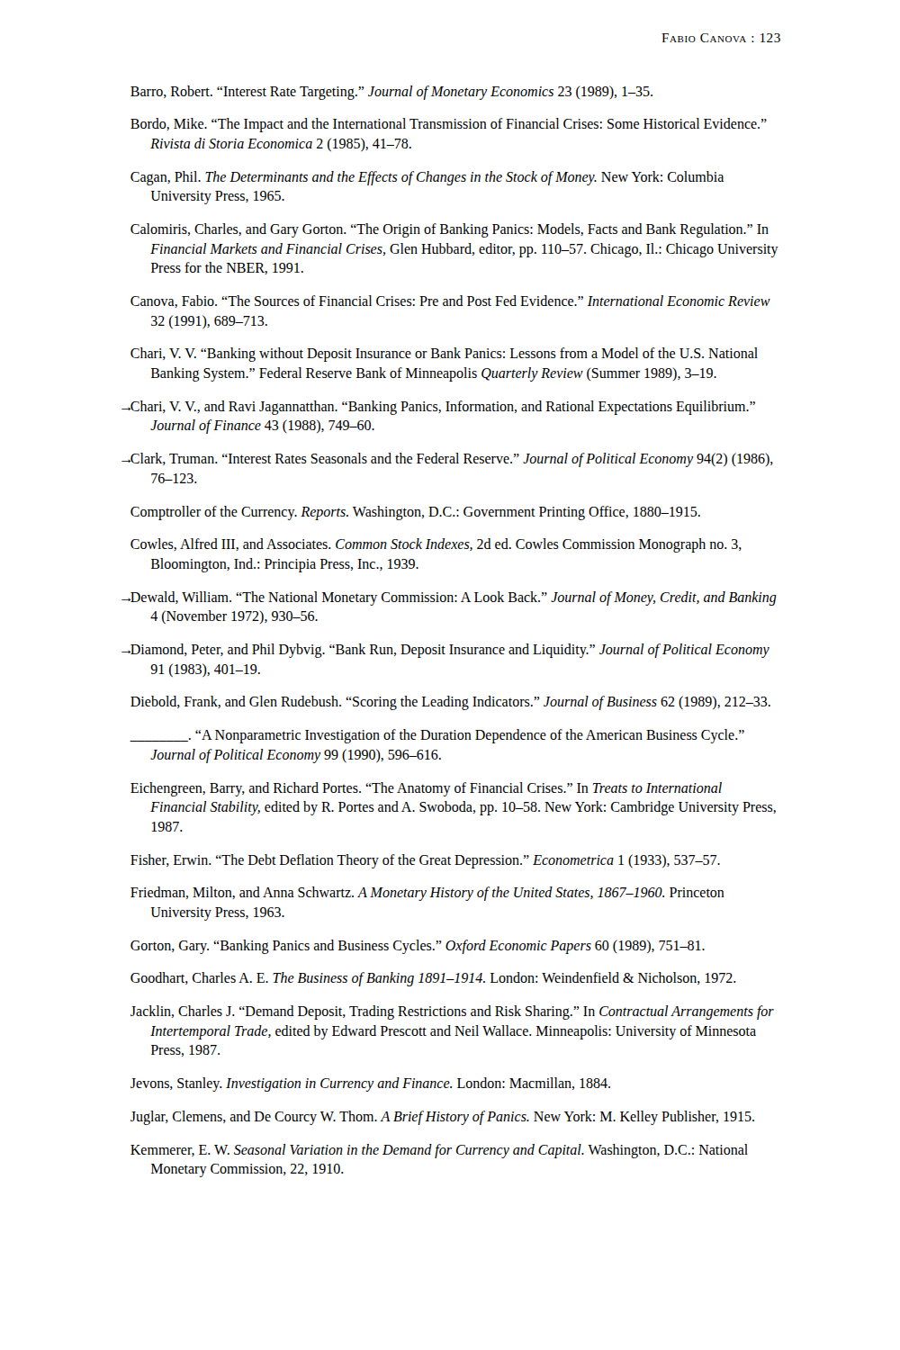Fabio Canova : 123
Barro, Robert. “Interest Rate Targeting.” Journal of Monetary Economics 23 (1989), 1–35.
Bordo, Mike. “The Impact and the International Transmission of Financial Crises: Some Historical Evidence.” Rivista di Storia Economica 2 (1985), 41–78.
Cagan, Phil. The Determinants and the Effects of Changes in the Stock of Money. New York: Columbia University Press, 1965.
Calomiris, Charles, and Gary Gorton. “The Origin of Banking Panics: Models, Facts and Bank Regulation.” In Financial Markets and Financial Crises, Glen Hubbard, editor, pp. 110–57. Chicago, Il.: Chicago University Press for the NBER, 1991.
Canova, Fabio. “The Sources of Financial Crises: Pre and Post Fed Evidence.” International Economic Review 32 (1991), 689–713.
Chari, V. V. “Banking without Deposit Insurance or Bank Panics: Lessons from a Model of the U.S. National Banking System.” Federal Reserve Bank of Minneapolis Quarterly Review (Summer 1989), 3–19.
Chari, V. V., and Ravi Jagannatthan. “Banking Panics, Information, and Rational Expectations Equilibrium.” Journal of Finance 43 (1988), 749–60.
Clark, Truman. “Interest Rates Seasonals and the Federal Reserve.” Journal of Political Economy 94(2) (1986), 76–123.
Comptroller of the Currency. Reports. Washington, D.C.: Government Printing Office, 1880–1915.
Cowles, Alfred III, and Associates. Common Stock Indexes, 2d ed. Cowles Commission Monograph no. 3, Bloomington, Ind.: Principia Press, Inc., 1939.
Dewald, William. “The National Monetary Commission: A Look Back.” Journal of Money, Credit, and Banking 4 (November 1972), 930–56.
Diamond, Peter, and Phil Dybvig. “Bank Run, Deposit Insurance and Liquidity.” Journal of Political Economy 91 (1983), 401–19.
Diebold, Frank, and Glen Rudebush. “Scoring the Leading Indicators.” Journal of Business 62 (1989), 212–33.
________. “A Nonparametric Investigation of the Duration Dependence of the American Business Cycle.” Journal of Political Economy 99 (1990), 596–616.
Eichengreen, Barry, and Richard Portes. “The Anatomy of Financial Crises.” In Treats to International Financial Stability, edited by R. Portes and A. Swoboda, pp. 10–58. New York: Cambridge University Press, 1987.
Fisher, Erwin. “The Debt Deflation Theory of the Great Depression.” Econometrica 1 (1933), 537–57.
Friedman, Milton, and Anna Schwartz. A Monetary History of the United States, 1867–1960. Princeton University Press, 1963.
Gorton, Gary. “Banking Panics and Business Cycles.” Oxford Economic Papers 60 (1989), 751–81.
Goodhart, Charles A. E. The Business of Banking 1891–1914. London: Weindenfield & Nicholson, 1972.
Jacklin, Charles J. “Demand Deposit, Trading Restrictions and Risk Sharing.” In Contractual Arrangements for Intertemporal Trade, edited by Edward Prescott and Neil Wallace. Minneapolis: University of Minnesota Press, 1987.
Jevons, Stanley. Investigation in Currency and Finance. London: Macmillan, 1884.
Juglar, Clemens, and De Courcy W. Thom. A Brief History of Panics. New York: M. Kelley Publisher, 1915.
Kemmerer, E. W. Seasonal Variation in the Demand for Currency and Capital. Washington, D.C.: National Monetary Commission, 22, 1910.